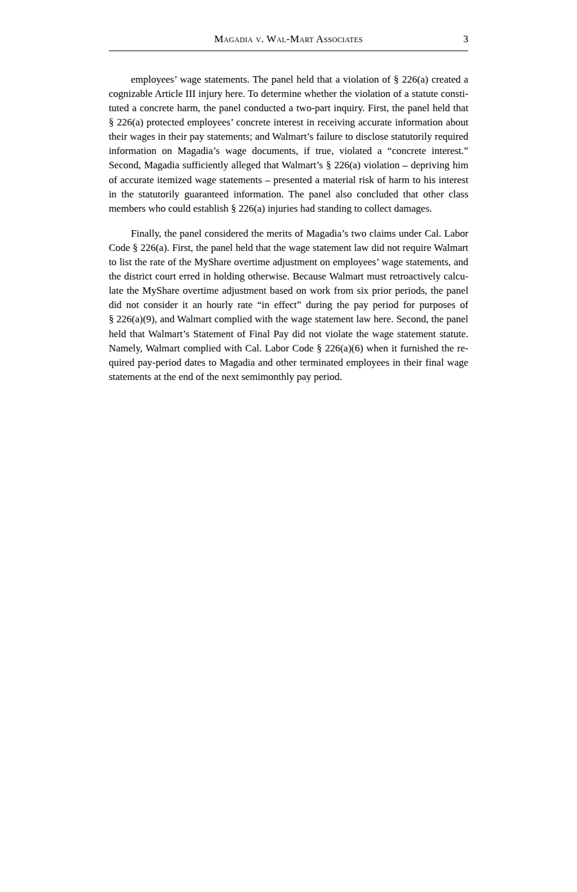Magadia v. Wal-Mart Associates 3
employees’ wage statements. The panel held that a violation of § 226(a) created a cognizable Article III injury here. To determine whether the violation of a statute constituted a concrete harm, the panel conducted a two-part inquiry. First, the panel held that § 226(a) protected employees’ concrete interest in receiving accurate information about their wages in their pay statements; and Walmart’s failure to disclose statutorily required information on Magadia’s wage documents, if true, violated a “concrete interest.” Second, Magadia sufficiently alleged that Walmart’s § 226(a) violation – depriving him of accurate itemized wage statements – presented a material risk of harm to his interest in the statutorily guaranteed information. The panel also concluded that other class members who could establish § 226(a) injuries had standing to collect damages.
Finally, the panel considered the merits of Magadia’s two claims under Cal. Labor Code § 226(a). First, the panel held that the wage statement law did not require Walmart to list the rate of the MyShare overtime adjustment on employees’ wage statements, and the district court erred in holding otherwise. Because Walmart must retroactively calculate the MyShare overtime adjustment based on work from six prior periods, the panel did not consider it an hourly rate “in effect” during the pay period for purposes of § 226(a)(9), and Walmart complied with the wage statement law here. Second, the panel held that Walmart’s Statement of Final Pay did not violate the wage statement statute. Namely, Walmart complied with Cal. Labor Code § 226(a)(6) when it furnished the required pay-period dates to Magadia and other terminated employees in their final wage statements at the end of the next semimonthly pay period.